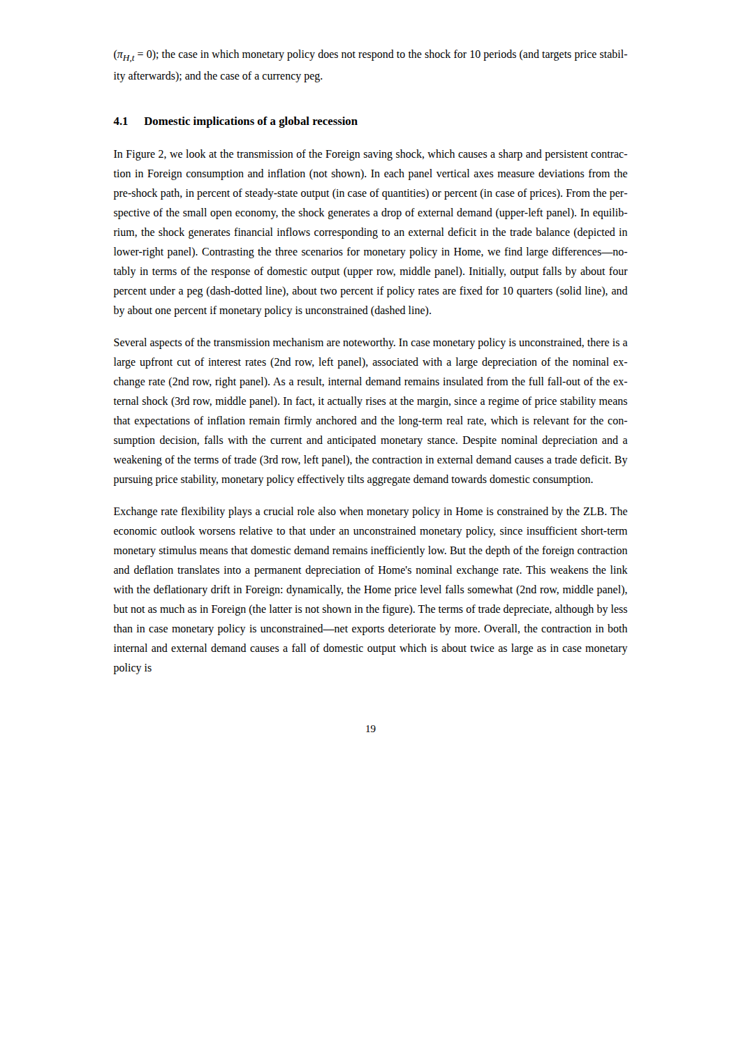(πH,t = 0); the case in which monetary policy does not respond to the shock for 10 periods (and targets price stability afterwards); and the case of a currency peg.
4.1 Domestic implications of a global recession
In Figure 2, we look at the transmission of the Foreign saving shock, which causes a sharp and persistent contraction in Foreign consumption and inflation (not shown). In each panel vertical axes measure deviations from the pre-shock path, in percent of steady-state output (in case of quantities) or percent (in case of prices). From the perspective of the small open economy, the shock generates a drop of external demand (upper-left panel). In equilibrium, the shock generates financial inflows corresponding to an external deficit in the trade balance (depicted in lower-right panel). Contrasting the three scenarios for monetary policy in Home, we find large differences—notably in terms of the response of domestic output (upper row, middle panel). Initially, output falls by about four percent under a peg (dash-dotted line), about two percent if policy rates are fixed for 10 quarters (solid line), and by about one percent if monetary policy is unconstrained (dashed line).
Several aspects of the transmission mechanism are noteworthy. In case monetary policy is unconstrained, there is a large upfront cut of interest rates (2nd row, left panel), associated with a large depreciation of the nominal exchange rate (2nd row, right panel). As a result, internal demand remains insulated from the full fall-out of the external shock (3rd row, middle panel). In fact, it actually rises at the margin, since a regime of price stability means that expectations of inflation remain firmly anchored and the long-term real rate, which is relevant for the consumption decision, falls with the current and anticipated monetary stance. Despite nominal depreciation and a weakening of the terms of trade (3rd row, left panel), the contraction in external demand causes a trade deficit. By pursuing price stability, monetary policy effectively tilts aggregate demand towards domestic consumption.
Exchange rate flexibility plays a crucial role also when monetary policy in Home is constrained by the ZLB. The economic outlook worsens relative to that under an unconstrained monetary policy, since insufficient short-term monetary stimulus means that domestic demand remains inefficiently low. But the depth of the foreign contraction and deflation translates into a permanent depreciation of Home's nominal exchange rate. This weakens the link with the deflationary drift in Foreign: dynamically, the Home price level falls somewhat (2nd row, middle panel), but not as much as in Foreign (the latter is not shown in the figure). The terms of trade depreciate, although by less than in case monetary policy is unconstrained—net exports deteriorate by more. Overall, the contraction in both internal and external demand causes a fall of domestic output which is about twice as large as in case monetary policy is
19